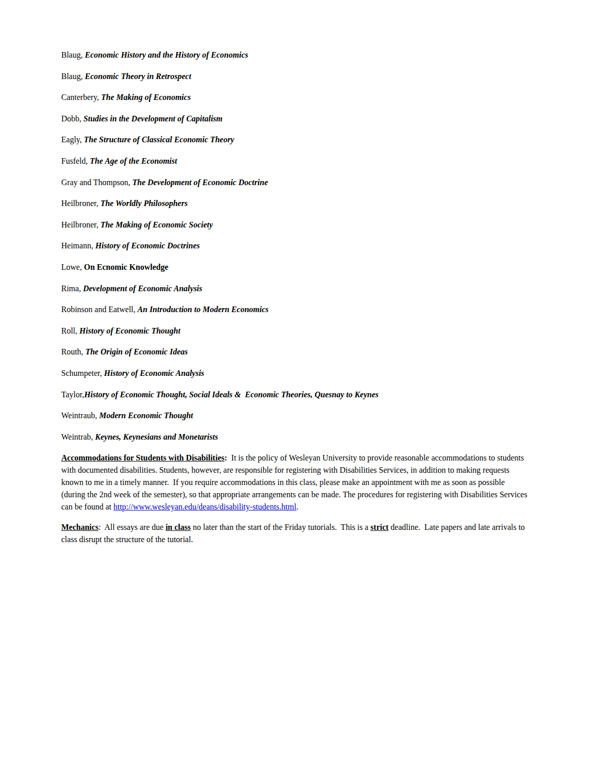Blaug, Economic History and the History of Economics
Blaug, Economic Theory in Retrospect
Canterbery, The Making of Economics
Dobb, Studies in the Development of Capitalism
Eagly, The Structure of Classical Economic Theory
Fusfeld, The Age of the Economist
Gray and Thompson, The Development of Economic Doctrine
Heilbroner, The Worldly Philosophers
Heilbroner, The Making of Economic Society
Heimann, History of Economic Doctrines
Lowe, On Ecnomic Knowledge
Rima, Development of Economic Analysis
Robinson and Eatwell, An Introduction to Modern Economics
Roll, History of Economic Thought
Routh, The Origin of Economic Ideas
Schumpeter, History of Economic Analysis
Taylor,History of Economic Thought, Social Ideals & Economic Theories, Quesnay to Keynes
Weintraub, Modern Economic Thought
Weintrab, Keynes, Keynesians and Monetarists
Accommodations for Students with Disabilities
: It is the policy of Wesleyan University to provide reasonable accommodations to students with documented disabilities. Students, however, are responsible for registering with Disabilities Services, in addition to making requests known to me in a timely manner. If you require accommodations in this class, please make an appointment with me as soon as possible (during the 2nd week of the semester), so that appropriate arrangements can be made. The procedures for registering with Disabilities Services can be found at http://www.wesleyan.edu/deans/disability-students.html.
Mechanics
: All essays are due in class no later than the start of the Friday tutorials. This is a strict deadline. Late papers and late arrivals to class disrupt the structure of the tutorial.